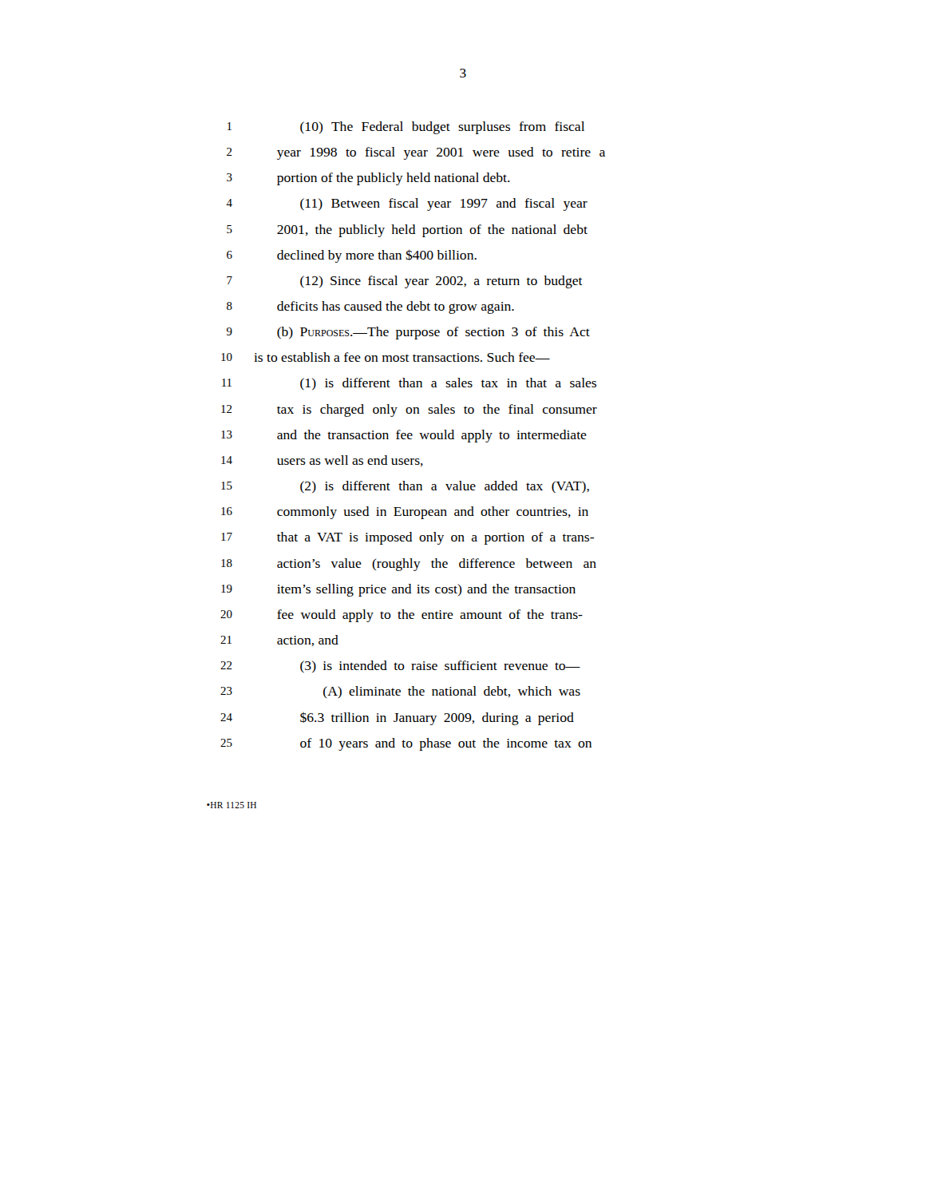3
(10) The Federal budget surpluses from fiscal
year 1998 to fiscal year 2001 were used to retire a
portion of the publicly held national debt.
(11) Between fiscal year 1997 and fiscal year
2001, the publicly held portion of the national debt
declined by more than $400 billion.
(12) Since fiscal year 2002, a return to budget
deficits has caused the debt to grow again.
(b) Purposes.—The purpose of section 3 of this Act
is to establish a fee on most transactions. Such fee—
(1) is different than a sales tax in that a sales
tax is charged only on sales to the final consumer
and the transaction fee would apply to intermediate
users as well as end users,
(2) is different than a value added tax (VAT),
commonly used in European and other countries, in
that a VAT is imposed only on a portion of a trans-
action’s value (roughly the difference between an
item’s selling price and its cost) and the transaction
fee would apply to the entire amount of the trans-
action, and
(3) is intended to raise sufficient revenue to—
(A) eliminate the national debt, which was
$6.3 trillion in January 2009, during a period
of 10 years and to phase out the income tax on
•HR 1125 IH